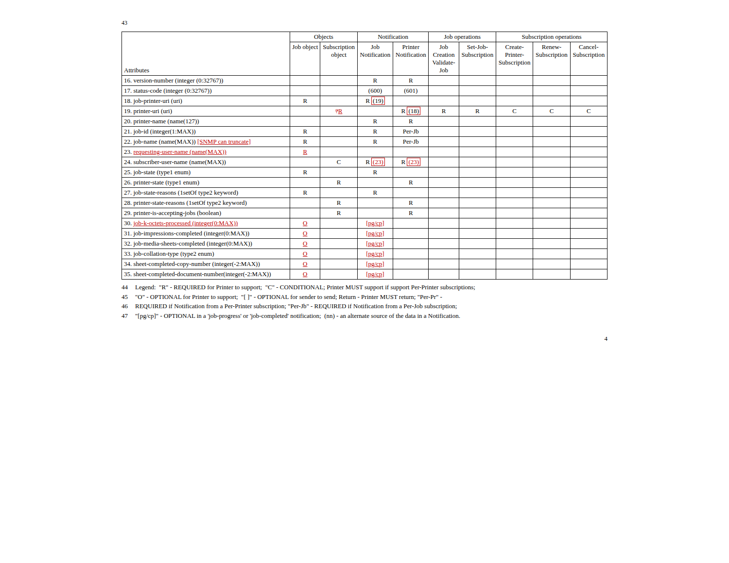43
| Attributes | Objects | Notification | Job operations | Subscription operations |
| --- | --- | --- | --- | --- |
| Job object | Subscription object | Job Notification | Printer Notification | Job Creation Validate-Job | Set-Job-Subscription | Create-Printer-Subscription | Renew-Subscription | Cancel-Subscription |
| 16. version-number (integer (0:32767)) | | | R | R | | | | | |
| 17. status-code (integer (0:32767)) | | | (600) | (601) | | | | | |
| 18. job-printer-uri (uri) | R | | R (19) | | | | | | |
| 19. printer-uri (uri) | | ? R | | R (18) | R | R | C | C | C |
| 20. printer-name (name(127)) | | | R | R | | | | | |
| 21. job-id (integer(1:MAX)) | R | | R | Per-Jb | | | | | |
| 22. job-name (name(MAX)) [SNMP can truncate] | R | | R | Per-Jb | | | | | |
| 23. requesting-user-name (name(MAX)) | R | | | | | | | | |
| 24. subscriber-user-name (name(MAX)) | | C | R (23) | R (23) | | | | | |
| 25. job-state (type1 enum) | R | | R | | | | | | |
| 26. printer-state (type1 enum) | | R | | R | | | | | |
| 27. job-state-reasons (1setOf type2 keyword) | R | | R | | | | | | |
| 28. printer-state-reasons (1setOf type2 keyword) | | R | | R | | | | | |
| 29. printer-is-accepting-jobs (boolean) | | R | | R | | | | | |
| 30. job-k-octets-processed (integer(0:MAX)) | O | | [pg/cp] | | | | | | |
| 31. job-impressions-completed (integer(0:MAX)) | O | | [pg/cp] | | | | | | |
| 32. job-media-sheets-completed (integer(0:MAX)) | O | | [pg/cp] | | | | | | |
| 33. job-collation-type (type2 enum) | O | | [pg/cp] | | | | | | |
| 34. sheet-completed-copy-number (integer(-2:MAX)) | O | | [pg/cp] | | | | | | |
| 35. sheet-completed-document-number(integer(-2:MAX)) | O | | [pg/cp] | | | | | | |
44 Legend: "R" - REQUIRED for Printer to support; "C" - CONDITIONAL; Printer MUST support if support Per-Printer subscriptions;
45"O" - OPTIONAL for Printer to support; "[ ]" - OPTIONAL for sender to send; Return - Printer MUST return; "Per-Pr" -
46 REQUIRED if Notification from a Per-Printer subscription; "Per-Jb" - REQUIRED if Notification from a Per-Job subscription;
47"[pg/cp]" - OPTIONAL in a 'job-progress' or 'job-completed' notification; (nn) - an alternate source of the data in a Notification.
4